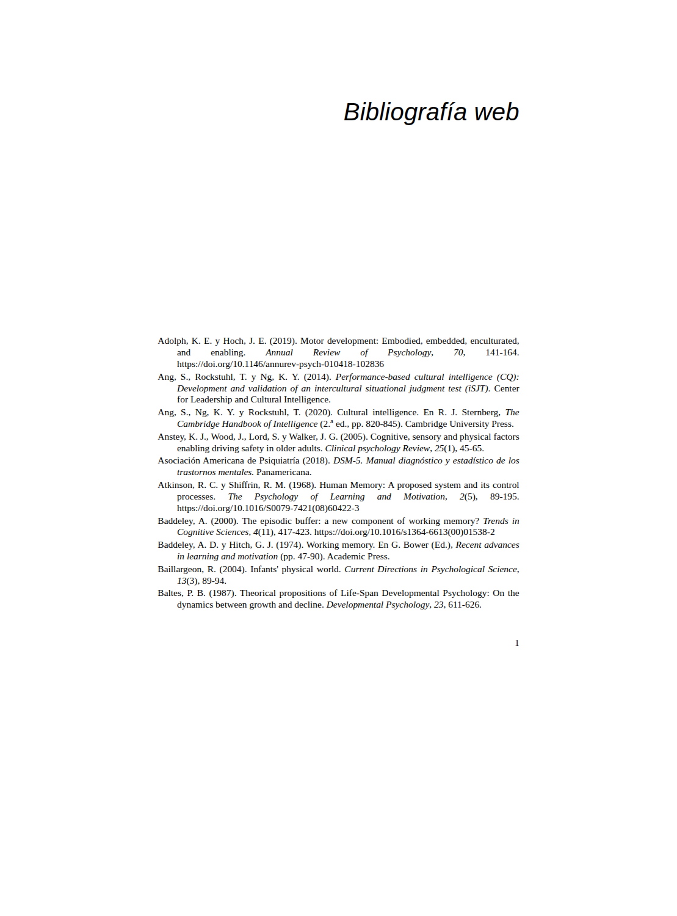Bibliografía web
Adolph, K. E. y Hoch, J. E. (2019). Motor development: Embodied, embedded, enculturated, and enabling. Annual Review of Psychology, 70, 141-164. https://doi.org/10.1146/annurev-psych-010418-102836
Ang, S., Rockstuhl, T. y Ng, K. Y. (2014). Performance-based cultural intelligence (CQ): Development and validation of an intercultural situational judgment test (iSJT). Center for Leadership and Cultural Intelligence.
Ang, S., Ng, K. Y. y Rockstuhl, T. (2020). Cultural intelligence. En R. J. Sternberg, The Cambridge Handbook of Intelligence (2.a ed., pp. 820-845). Cambridge University Press.
Anstey, K. J., Wood, J., Lord, S. y Walker, J. G. (2005). Cognitive, sensory and physical factors enabling driving safety in older adults. Clinical psychology Review, 25(1), 45-65.
Asociación Americana de Psiquiatría (2018). DSM-5. Manual diagnóstico y estadístico de los trastornos mentales. Panamericana.
Atkinson, R. C. y Shiffrin, R. M. (1968). Human Memory: A proposed system and its control processes. The Psychology of Learning and Motivation, 2(5), 89-195. https://doi.org/10.1016/S0079-7421(08)60422-3
Baddeley, A. (2000). The episodic buffer: a new component of working memory? Trends in Cognitive Sciences, 4(11), 417-423. https://doi.org/10.1016/s1364-6613(00)01538-2
Baddeley, A. D. y Hitch, G. J. (1974). Working memory. En G. Bower (Ed.), Recent advances in learning and motivation (pp. 47-90). Academic Press.
Baillargeon, R. (2004). Infants' physical world. Current Directions in Psychological Science, 13(3), 89-94.
Baltes, P. B. (1987). Theorical propositions of Life-Span Developmental Psychology: On the dynamics between growth and decline. Developmental Psychology, 23, 611-626.
1